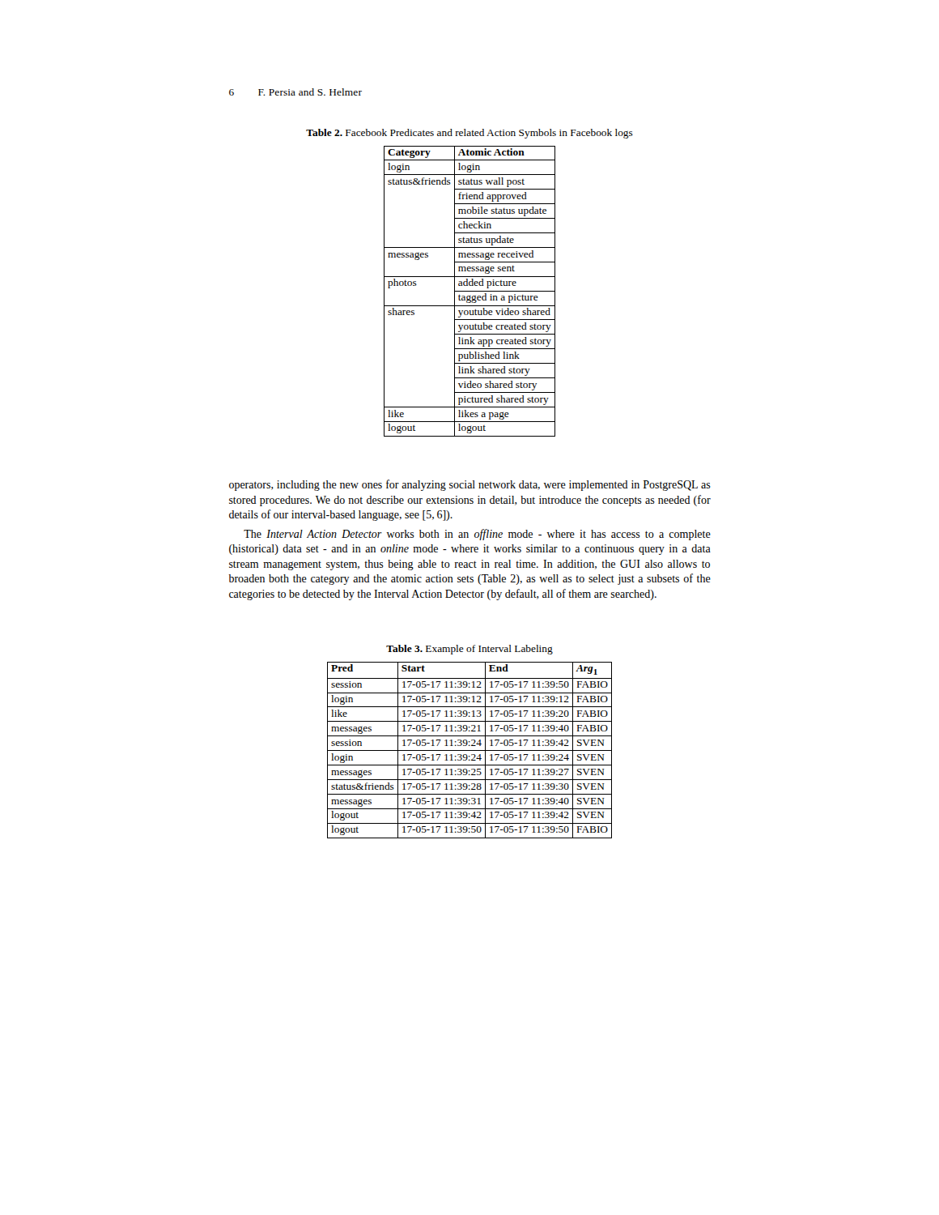6 F. Persia and S. Helmer
Table 2. Facebook Predicates and related Action Symbols in Facebook logs
| Category | Atomic Action |
| --- | --- |
| login | login |
| status&friends | status wall post |
| friend approved |
| mobile status update |
| checkin |
| status update |
| messages | message received |
| message sent |
| photos | added picture |
| tagged in a picture |
| shares | youtube video shared |
| youtube created story |
| link app created story |
| published link |
| link shared story |
| video shared story |
| pictured shared story |
| like | likes a page |
| logout | logout |
operators, including the new ones for analyzing social network data, were implemented in PostgreSQL as stored procedures. We do not describe our extensions in detail, but introduce the concepts as needed (for details of our interval-based language, see [5, 6]).
The Interval Action Detector works both in an offline mode - where it has access to a complete (historical) data set - and in an online mode - where it works similar to a continuous query in a data stream management system, thus being able to react in real time. In addition, the GUI also allows to broaden both the category and the atomic action sets (Table 2), as well as to select just a subsets of the categories to be detected by the Interval Action Detector (by default, all of them are searched).
Table 3. Example of Interval Labeling
| Pred | Start | End | Arg 1 |
| --- | --- | --- | --- |
| session | 17-05-17 11:39:12 | 17-05-17 11:39:50 | FABIO |
| login | 17-05-17 11:39:12 | 17-05-17 11:39:12 | FABIO |
| like | 17-05-17 11:39:13 | 17-05-17 11:39:20 | FABIO |
| messages | 17-05-17 11:39:21 | 17-05-17 11:39:40 | FABIO |
| session | 17-05-17 11:39:24 | 17-05-17 11:39:42 | SVEN |
| login | 17-05-17 11:39:24 | 17-05-17 11:39:24 | SVEN |
| messages | 17-05-17 11:39:25 | 17-05-17 11:39:27 | SVEN |
| status&friends | 17-05-17 11:39:28 | 17-05-17 11:39:30 | SVEN |
| messages | 17-05-17 11:39:31 | 17-05-17 11:39:40 | SVEN |
| logout | 17-05-17 11:39:42 | 17-05-17 11:39:42 | SVEN |
| logout | 17-05-17 11:39:50 | 17-05-17 11:39:50 | FABIO |